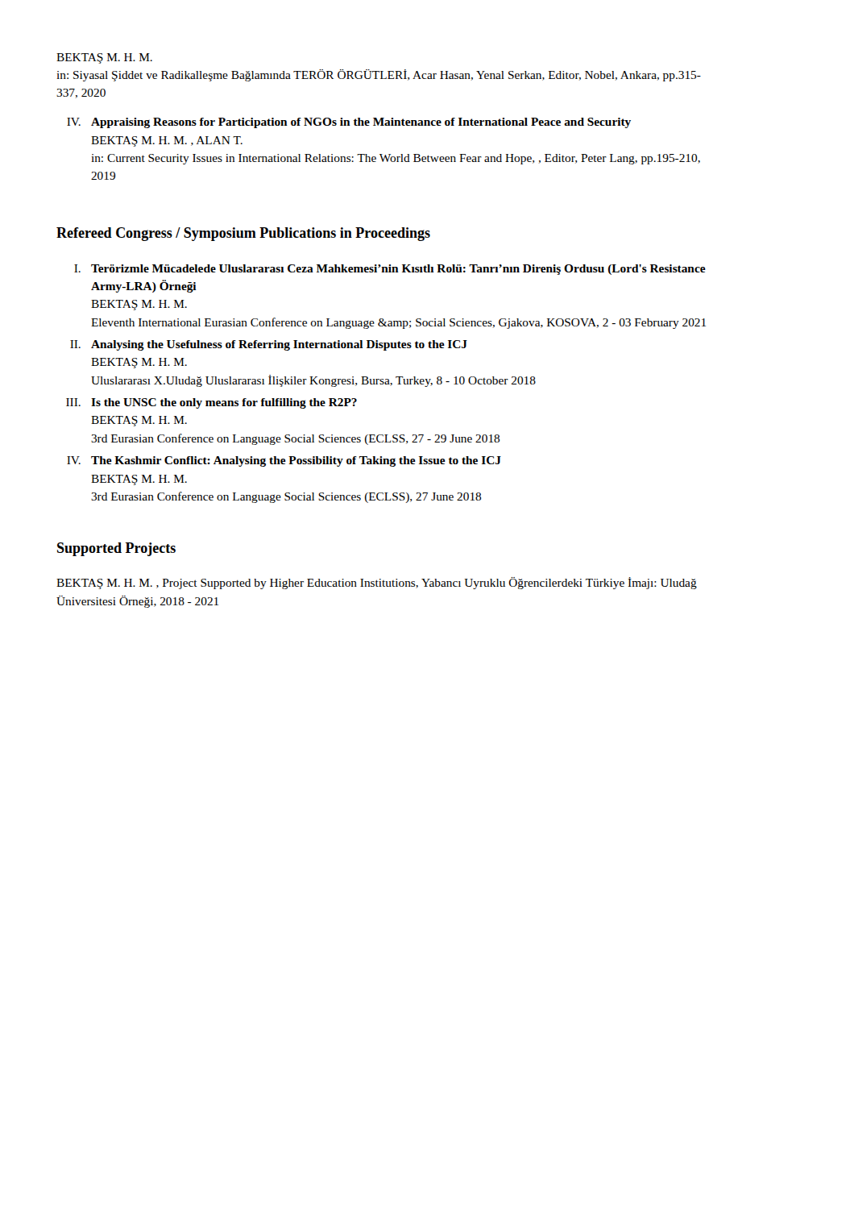BEKTAŞ M. H. M.
in: Siyasal Şiddet ve Radikalleşme Bağlamında TERÖR ÖRGÜTLERİ, Acar Hasan, Yenal Serkan, Editor, Nobel, Ankara, pp.315-337, 2020
IV.
Appraising Reasons for Participation of NGOs in the Maintenance of International Peace and Security
BEKTAŞ M. H. M. , ALAN T.
in: Current Security Issues in International Relations: The World Between Fear and Hope, , Editor, Peter Lang, pp.195-210, 2019
Refereed Congress / Symposium Publications in Proceedings
I.
Terörizmle Mücadelede Uluslararası Ceza Mahkemesi’nin Kısıtlı Rolü: Tanrı’nın Direniş Ordusu (Lord's Resistance Army-LRA) Örneği
BEKTAŞ M. H. M.
Eleventh International Eurasian Conference on Language &amp; Social Sciences, Gjakova, KOSOVA, 2 - 03 February 2021
II.
Analysing the Usefulness of Referring International Disputes to the ICJ
BEKTAŞ M. H. M.
Uluslararası X.Uludağ Uluslararası İlişkiler Kongresi, Bursa, Turkey, 8 - 10 October 2018
III.
Is the UNSC the only means for fulfilling the R2P?
BEKTAŞ M. H. M.
3rd Eurasian Conference on Language Social Sciences (ECLSS, 27 - 29 June 2018
IV.
The Kashmir Conflict: Analysing the Possibility of Taking the Issue to the ICJ
BEKTAŞ M. H. M.
3rd Eurasian Conference on Language Social Sciences (ECLSS), 27 June 2018
Supported Projects
BEKTAŞ M. H. M. , Project Supported by Higher Education Institutions, Yabancı Uyruklu Öğrencilerdeki Türkiye İmajı: Uludağ Üniversitesi Örneği, 2018 - 2021